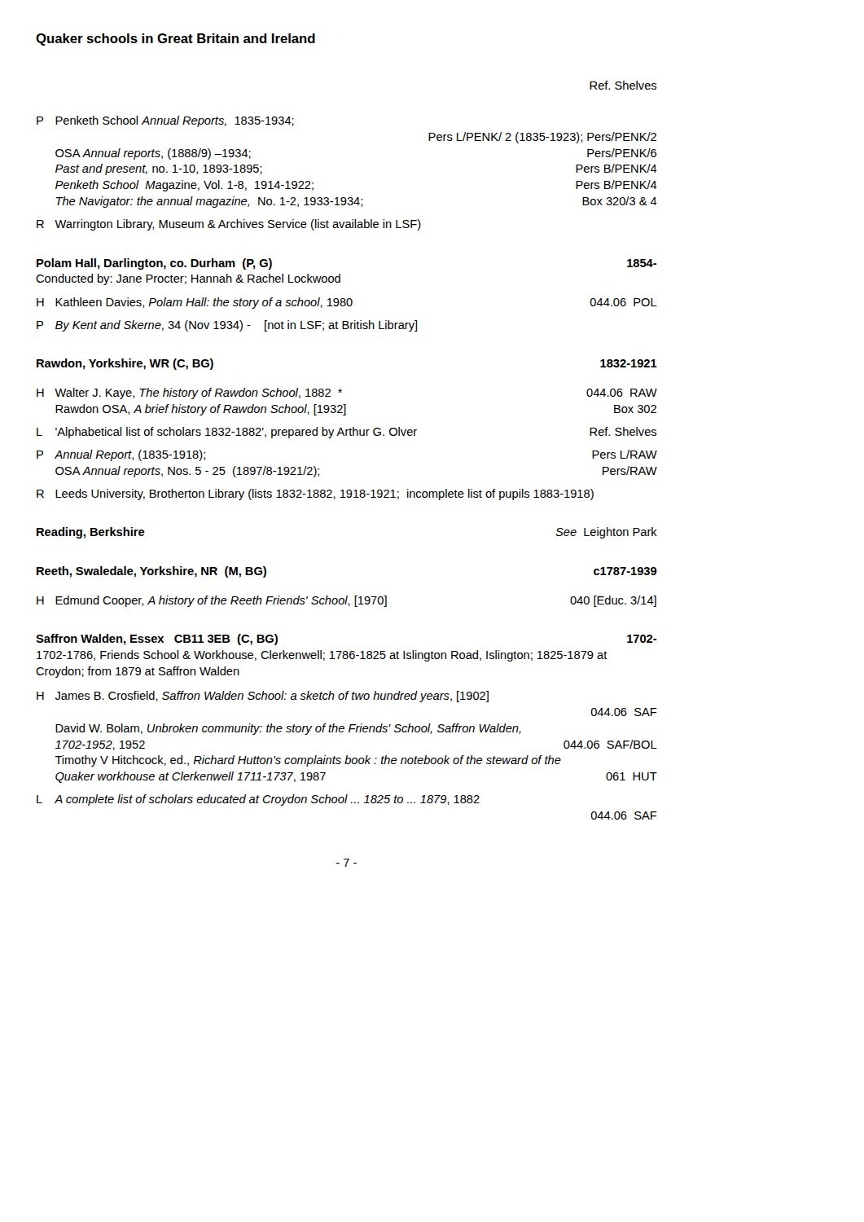Quaker schools in Great Britain and Ireland
Ref. Shelves
P
Penketh School Annual Reports, 1835-1934;
Pers L/PENK/ 2 (1835-1923); Pers/PENK/2
OSA Annual reports, (1888/9) –1934;
Pers/PENK/6
Past and present, no. 1-10, 1893-1895;
Pers B/PENK/4
Penketh School Magazine, Vol. 1-8, 1914-1922;
Pers B/PENK/4
The Navigator: the annual magazine, No. 1-2, 1933-1934;
Box 320/3 & 4
R
Warrington Library, Museum & Archives Service (list available in LSF)
Polam Hall, Darlington, co. Durham (P, G)
1854-
Conducted by: Jane Procter; Hannah & Rachel Lockwood
H
Kathleen Davies, Polam Hall: the story of a school, 1980
044.06 POL
P
By Kent and Skerne, 34 (Nov 1934) - [not in LSF; at British Library]
Rawdon, Yorkshire, WR (C, BG)
1832-1921
H
Walter J. Kaye, The history of Rawdon School, 1882 *
044.06 RAW
Rawdon OSA, A brief history of Rawdon School, [1932]
Box 302
L
'Alphabetical list of scholars 1832-1882', prepared by Arthur G. Olver
Ref. Shelves
P
Annual Report, (1835-1918);
Pers L/RAW
OSA Annual reports, Nos. 5 - 25 (1897/8-1921/2);
Pers/RAW
R
Leeds University, Brotherton Library (lists 1832-1882, 1918-1921; incomplete list of pupils 1883-1918)
Reading, Berkshire
See Leighton Park
Reeth, Swaledale, Yorkshire, NR (M, BG)
c1787-1939
H
Edmund Cooper, A history of the Reeth Friends' School, [1970]
040 [Educ. 3/14]
Saffron Walden, Essex CB11 3EB (C, BG)
1702-
1702-1786, Friends School & Workhouse, Clerkenwell; 1786-1825 at Islington Road, Islington; 1825-1879 at Croydon; from 1879 at Saffron Walden
H
James B. Crosfield, Saffron Walden School: a sketch of two hundred years, [1902]
044.06 SAF
David W. Bolam, Unbroken community: the story of the Friends' School, Saffron Walden, 1702-1952, 1952
044.06 SAF/BOL
Timothy V Hitchcock, ed., Richard Hutton's complaints book : the notebook of the steward of the Quaker workhouse at Clerkenwell 1711-1737, 1987
061 HUT
L
A complete list of scholars educated at Croydon School ... 1825 to ... 1879, 1882
044.06 SAF
- 7 -